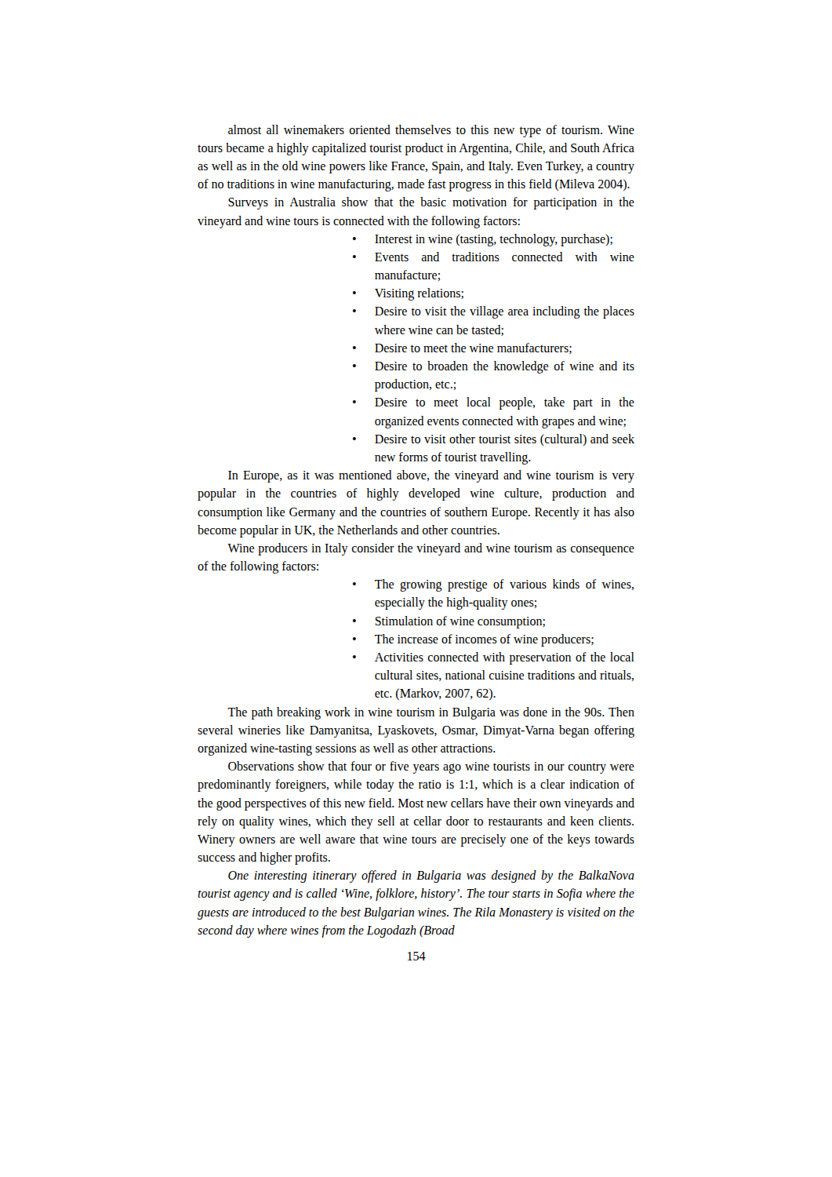almost all winemakers oriented themselves to this new type of tourism. Wine tours became a highly capitalized tourist product in Argentina, Chile, and South Africa as well as in the old wine powers like France, Spain, and Italy. Even Turkey, a country of no traditions in wine manufacturing, made fast progress in this field (Mileva 2004).
Surveys in Australia show that the basic motivation for participation in the vineyard and wine tours is connected with the following factors:
Interest in wine (tasting, technology, purchase);
Events and traditions connected with wine manufacture;
Visiting relations;
Desire to visit the village area including the places where wine can be tasted;
Desire to meet the wine manufacturers;
Desire to broaden the knowledge of wine and its production, etc.;
Desire to meet local people, take part in the organized events connected with grapes and wine;
Desire to visit other tourist sites (cultural) and seek new forms of tourist travelling.
In Europe, as it was mentioned above, the vineyard and wine tourism is very popular in the countries of highly developed wine culture, production and consumption like Germany and the countries of southern Europe. Recently it has also become popular in UK, the Netherlands and other countries.
Wine producers in Italy consider the vineyard and wine tourism as consequence of the following factors:
The growing prestige of various kinds of wines, especially the high-quality ones;
Stimulation of wine consumption;
The increase of incomes of wine producers;
Activities connected with preservation of the local cultural sites, national cuisine traditions and rituals, etc. (Markov, 2007, 62).
The path breaking work in wine tourism in Bulgaria was done in the 90s. Then several wineries like Damyanitsa, Lyaskovets, Osmar, Dimyat-Varna began offering organized wine-tasting sessions as well as other attractions.
Observations show that four or five years ago wine tourists in our country were predominantly foreigners, while today the ratio is 1:1, which is a clear indication of the good perspectives of this new field. Most new cellars have their own vineyards and rely on quality wines, which they sell at cellar door to restaurants and keen clients. Winery owners are well aware that wine tours are precisely one of the keys towards success and higher profits.
One interesting itinerary offered in Bulgaria was designed by the BalkaNova tourist agency and is called ‘Wine, folklore, history’. The tour starts in Sofia where the guests are introduced to the best Bulgarian wines. The Rila Monastery is visited on the second day where wines from the Logodazh (Broad
154